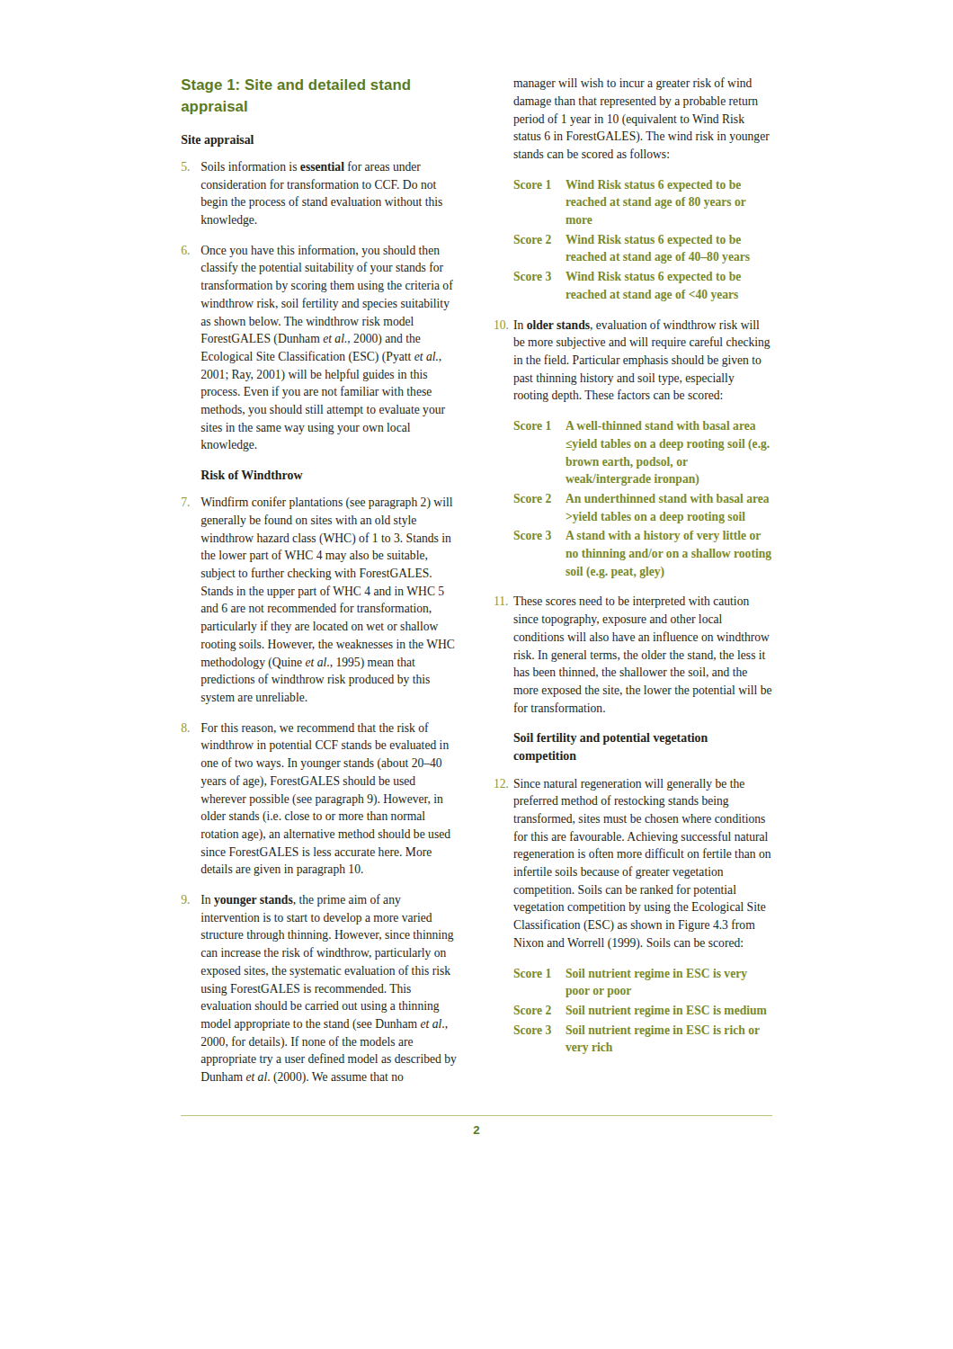Stage 1: Site and detailed stand appraisal
Site appraisal
5.
Soils information is essential for areas under consideration for transformation to CCF. Do not begin the process of stand evaluation without this knowledge.
6.
Once you have this information, you should then classify the potential suitability of your stands for transformation by scoring them using the criteria of windthrow risk, soil fertility and species suitability as shown below. The windthrow risk model ForestGALES (Dunham et al., 2000) and the Ecological Site Classification (ESC) (Pyatt et al., 2001; Ray, 2001) will be helpful guides in this process. Even if you are not familiar with these methods, you should still attempt to evaluate your sites in the same way using your own local knowledge.
Risk of Windthrow
7.
Windfirm conifer plantations (see paragraph 2) will generally be found on sites with an old style windthrow hazard class (WHC) of 1 to 3. Stands in the lower part of WHC 4 may also be suitable, subject to further checking with ForestGALES. Stands in the upper part of WHC 4 and in WHC 5 and 6 are not recommended for transformation, particularly if they are located on wet or shallow rooting soils. However, the weaknesses in the WHC methodology (Quine et al., 1995) mean that predictions of windthrow risk produced by this system are unreliable.
8.
For this reason, we recommend that the risk of windthrow in potential CCF stands be evaluated in one of two ways. In younger stands (about 20–40 years of age), ForestGALES should be used wherever possible (see paragraph 9). However, in older stands (i.e. close to or more than normal rotation age), an alternative method should be used since ForestGALES is less accurate here. More details are given in paragraph 10.
9.
In younger stands, the prime aim of any intervention is to start to develop a more varied structure through thinning. However, since thinning can increase the risk of windthrow, particularly on exposed sites, the systematic evaluation of this risk using ForestGALES is recommended. This evaluation should be carried out using a thinning model appropriate to the stand (see Dunham et al., 2000, for details). If none of the models are appropriate try a user defined model as described by Dunham et al. (2000). We assume that no
manager will wish to incur a greater risk of wind damage than that represented by a probable return period of 1 year in 10 (equivalent to Wind Risk status 6 in ForestGALES). The wind risk in younger stands can be scored as follows:
Score 1
Wind Risk status 6 expected to be reached at stand age of 80 years or more
Score 2
Wind Risk status 6 expected to be reached at stand age of 40–80 years
Score 3
Wind Risk status 6 expected to be reached at stand age of <40 years
10.
In older stands, evaluation of windthrow risk will be more subjective and will require careful checking in the field. Particular emphasis should be given to past thinning history and soil type, especially rooting depth. These factors can be scored:
Score 1
A well-thinned stand with basal area ≤yield tables on a deep rooting soil (e.g. brown earth, podsol, or weak/intergrade ironpan)
Score 2
An underthinned stand with basal area >yield tables on a deep rooting soil
Score 3
A stand with a history of very little or no thinning and/or on a shallow rooting soil (e.g. peat, gley)
11.
These scores need to be interpreted with caution since topography, exposure and other local conditions will also have an influence on windthrow risk. In general terms, the older the stand, the less it has been thinned, the shallower the soil, and the more exposed the site, the lower the potential will be for transformation.
Soil fertility and potential vegetation competition
12.
Since natural regeneration will generally be the preferred method of restocking stands being transformed, sites must be chosen where conditions for this are favourable. Achieving successful natural regeneration is often more difficult on fertile than on infertile soils because of greater vegetation competition. Soils can be ranked for potential vegetation competition by using the Ecological Site Classification (ESC) as shown in Figure 4.3 from Nixon and Worrell (1999). Soils can be scored:
Score 1
Soil nutrient regime in ESC is very poor or poor
Score 2
Soil nutrient regime in ESC is medium
Score 3
Soil nutrient regime in ESC is rich or very rich
2